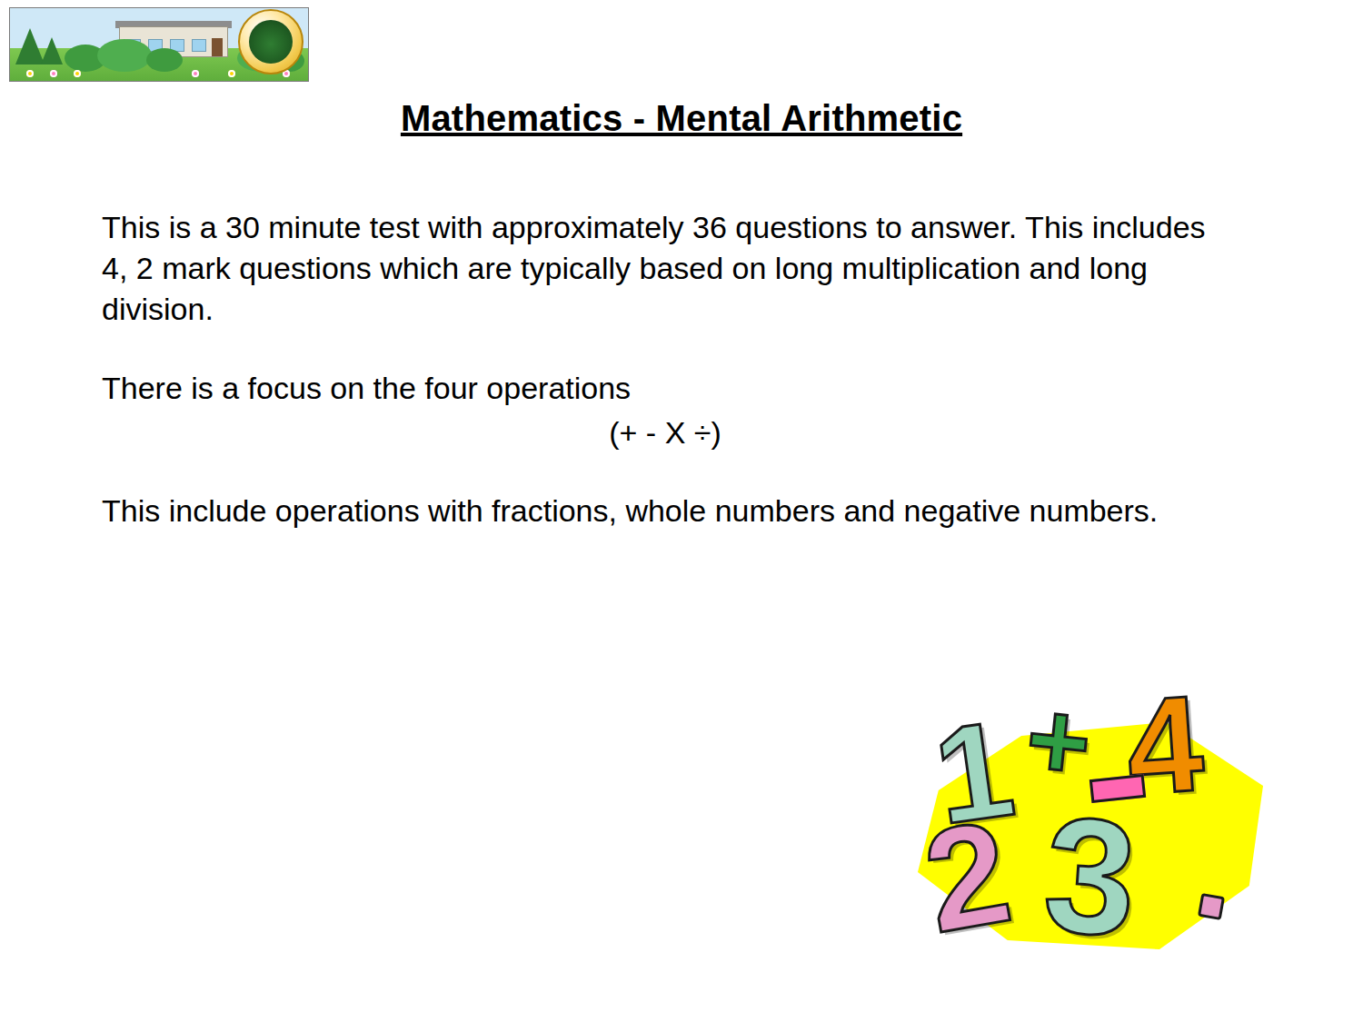Mathematics - Mental Arithmetic
This is a 30 minute test with approximately 36 questions to answer. This includes 4, 2 mark questions which are typically based on long multiplication and long division.
There is a focus on the four operations (+ - X ÷)
This include operations with fractions, whole numbers and negative numbers.
1
+
4
2
3